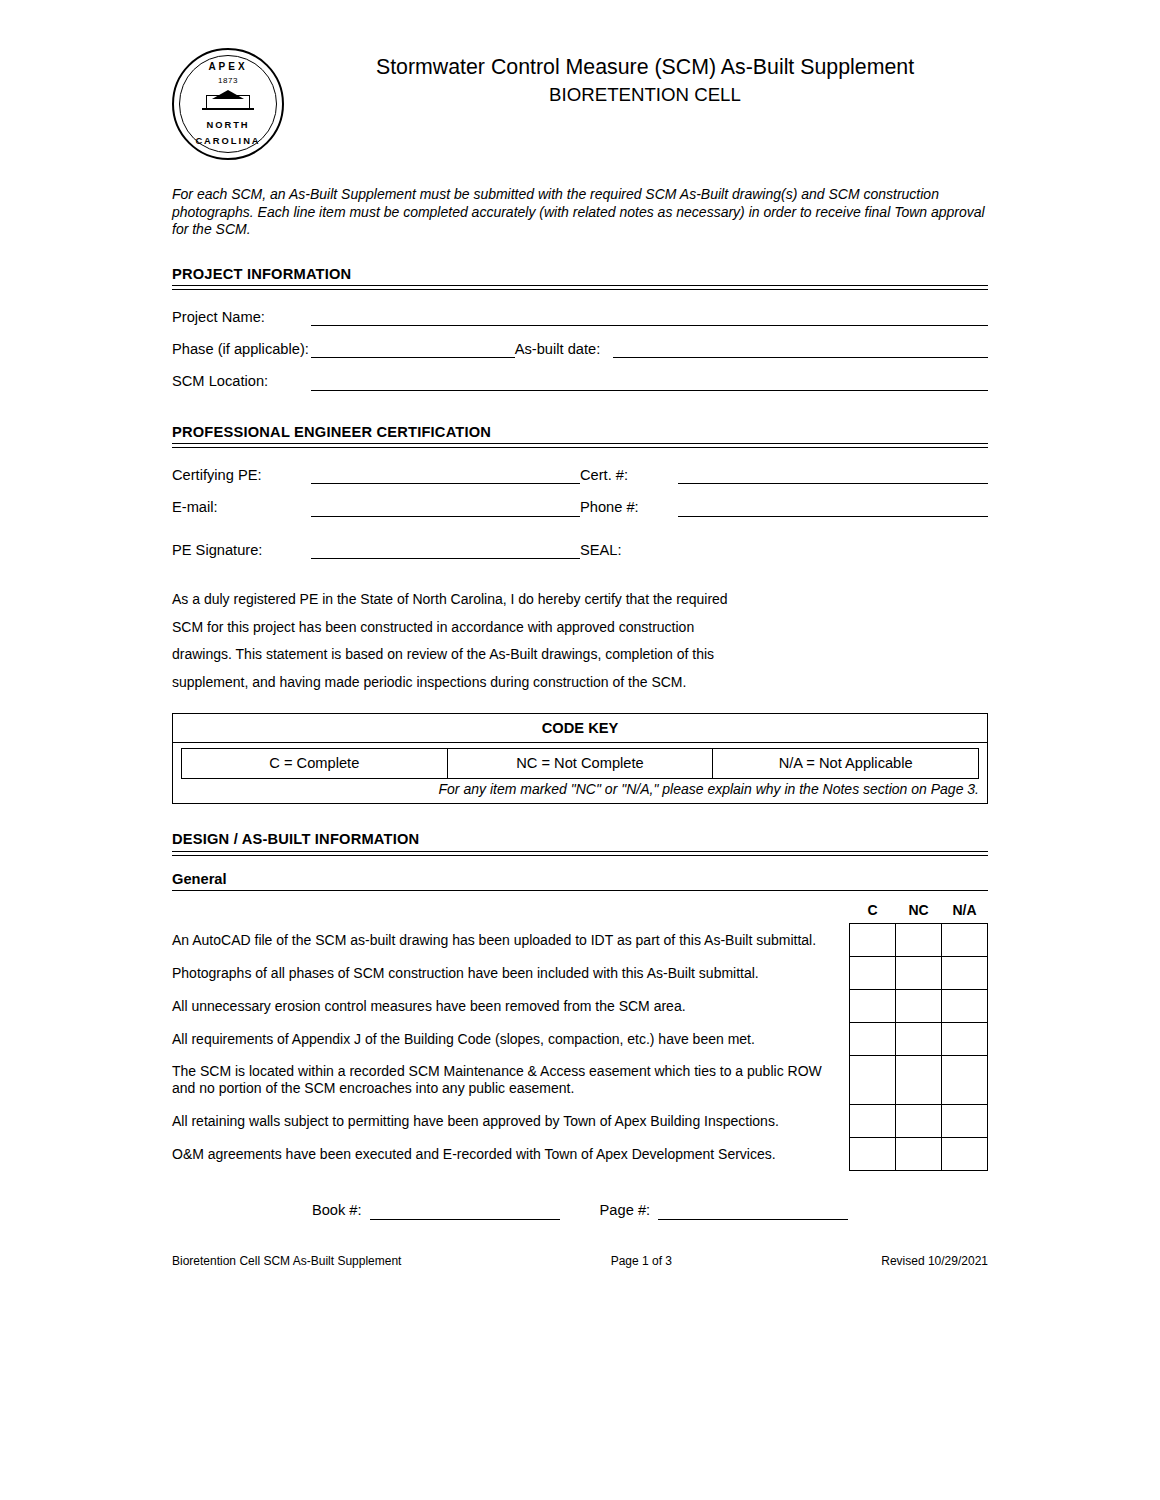APEX
1873
NORTH
CAROLINA
Stormwater Control Measure (SCM) As-Built Supplement
BIORETENTION CELL
For each SCM, an As-Built Supplement must be submitted with the required SCM As-Built drawing(s) and SCM construction photographs. Each line item must be completed accurately (with related notes as necessary) in order to receive final Town approval for the SCM.
PROJECT INFORMATION
| Project Name: | |
| Phase (if applicable): | | As-built date: | |
| SCM Location: | |
PROFESSIONAL ENGINEER CERTIFICATION
| Certifying PE: | | Cert. #: | |
| E-mail: | | Phone #: | |
| PE Signature: | | SEAL: | |
As a duly registered PE in the State of North Carolina, I do hereby certify that the required
SCM for this project has been constructed in accordance with approved construction
drawings. This statement is based on review of the As-Built drawings, completion of this
supplement, and having made periodic inspections during construction of the SCM.
| CODE KEY |
| --- |
| / C = Complete / NC = Not Complete / N/A = Not Applicable / For any item marked "NC" or "N/A," please explain why in the Notes section on Page 3. |
DESIGN / AS-BUILT INFORMATION
General
| | C | NC | N/A |
| --- | --- | --- | --- |
| An AutoCAD file of the SCM as-built drawing has been uploaded to IDT as part of this As-Built submittal. | | | |
| Photographs of all phases of SCM construction have been included with this As-Built submittal. | | | |
| All unnecessary erosion control measures have been removed from the SCM area. | | | |
| All requirements of Appendix J of the Building Code (slopes, compaction, etc.) have been met. | | | |
| The SCM is located within a recorded SCM Maintenance & Access easement which ties to a public ROW and no portion of the SCM encroaches into any public easement. | | | |
| All retaining walls subject to permitting have been approved by Town of Apex Building Inspections. | | | |
| O&M agreements have been executed and E-recorded with Town of Apex Development Services. | | | |
Book #:
Page #:
Bioretention Cell SCM As-Built Supplement
Page 1 of 3
Revised 10/29/2021